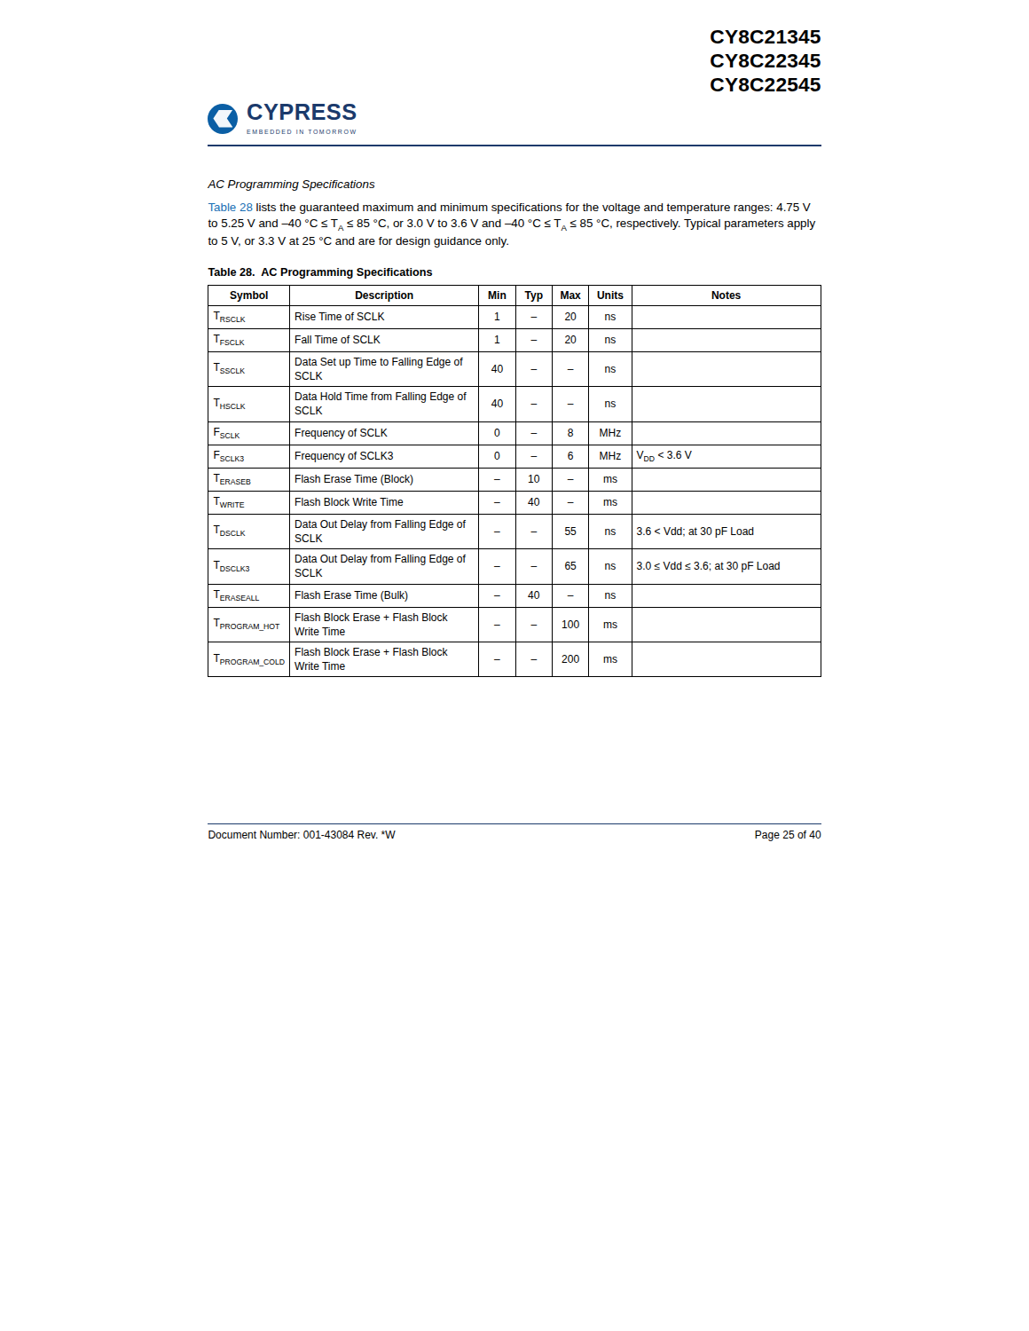CY8C21345
CY8C22345
CY8C22545
CYPRESS
EMBEDDED IN TOMORROW
AC Programming Specifications
Table 28 lists the guaranteed maximum and minimum specifications for the voltage and temperature ranges: 4.75 V to 5.25 V and –40 °C ≤ TA ≤ 85 °C, or 3.0 V to 3.6 V and –40 °C ≤ TA ≤ 85 °C, respectively. Typical parameters apply to 5 V, or 3.3 V at 25 °C and are for design guidance only.
Table 28. AC Programming Specifications
| Symbol | Description | Min | Typ | Max | Units | Notes |
| --- | --- | --- | --- | --- | --- | --- |
| T RSCLK | Rise Time of SCLK | 1 | – | 20 | ns | |
| T FSCLK | Fall Time of SCLK | 1 | – | 20 | ns | |
| T SSCLK | Data Set up Time to Falling Edge of SCLK | 40 | – | – | ns | |
| T HSCLK | Data Hold Time from Falling Edge of SCLK | 40 | – | – | ns | |
| F SCLK | Frequency of SCLK | 0 | – | 8 | MHz | |
| F SCLK3 | Frequency of SCLK3 | 0 | – | 6 | MHz | V DD < 3.6 V |
| T ERASEB | Flash Erase Time (Block) | – | 10 | – | ms | |
| T WRITE | Flash Block Write Time | – | 40 | – | ms | |
| T DSCLK | Data Out Delay from Falling Edge of SCLK | – | – | 55 | ns | 3.6 < Vdd; at 30 pF Load |
| T DSCLK3 | Data Out Delay from Falling Edge of SCLK | – | – | 65 | ns | 3.0 ≤ Vdd ≤ 3.6; at 30 pF Load |
| T ERASEALL | Flash Erase Time (Bulk) | – | 40 | – | ns | |
| T PROGRAM_HOT | Flash Block Erase + Flash Block Write Time | – | – | 100 | ms | |
| T PROGRAM_COLD | Flash Block Erase + Flash Block Write Time | – | – | 200 | ms | |
Document Number: 001-43084 Rev. *W
Page 25 of 40